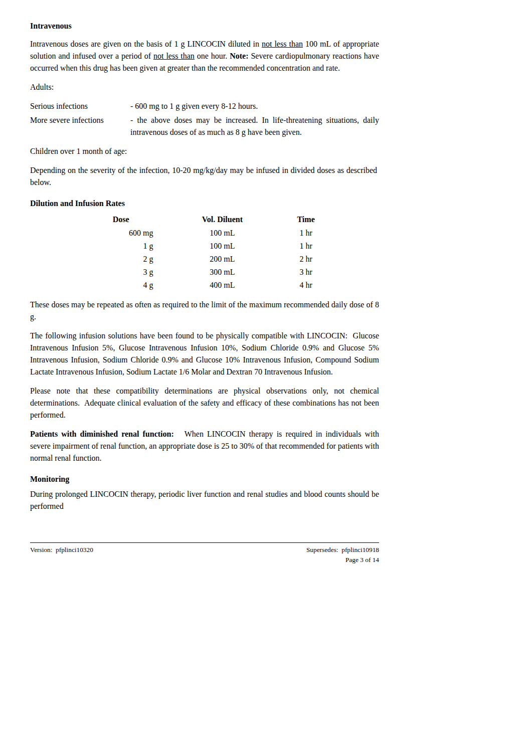Intravenous
Intravenous doses are given on the basis of 1 g LINCOCIN diluted in not less than 100 mL of appropriate solution and infused over a period of not less than one hour. Note: Severe cardiopulmonary reactions have occurred when this drug has been given at greater than the recommended concentration and rate.
Adults:
Serious infections
- 600 mg to 1 g given every 8-12 hours.
More severe infections
- the above doses may be increased. In life-threatening situations, daily intravenous doses of as much as 8 g have been given.
Children over 1 month of age:
Depending on the severity of the infection, 10-20 mg/kg/day may be infused in divided doses as described below.
Dilution and Infusion Rates
| Dose | Vol. Diluent | Time |
| --- | --- | --- |
| 600 mg | 100 mL | 1 hr |
| 1 g | 100 mL | 1 hr |
| 2 g | 200 mL | 2 hr |
| 3 g | 300 mL | 3 hr |
| 4 g | 400 mL | 4 hr |
These doses may be repeated as often as required to the limit of the maximum recommended daily dose of 8 g.
The following infusion solutions have been found to be physically compatible with LINCOCIN: Glucose Intravenous Infusion 5%, Glucose Intravenous Infusion 10%, Sodium Chloride 0.9% and Glucose 5% Intravenous Infusion, Sodium Chloride 0.9% and Glucose 10% Intravenous Infusion, Compound Sodium Lactate Intravenous Infusion, Sodium Lactate 1/6 Molar and Dextran 70 Intravenous Infusion.
Please note that these compatibility determinations are physical observations only, not chemical determinations. Adequate clinical evaluation of the safety and efficacy of these combinations has not been performed.
Patients with diminished renal function: When LINCOCIN therapy is required in individuals with severe impairment of renal function, an appropriate dose is 25 to 30% of that recommended for patients with normal renal function.
Monitoring
During prolonged LINCOCIN therapy, periodic liver function and renal studies and blood counts should be performed
Version: pfplinci10320
Supersedes: pfplinci10918
Page 3 of 14